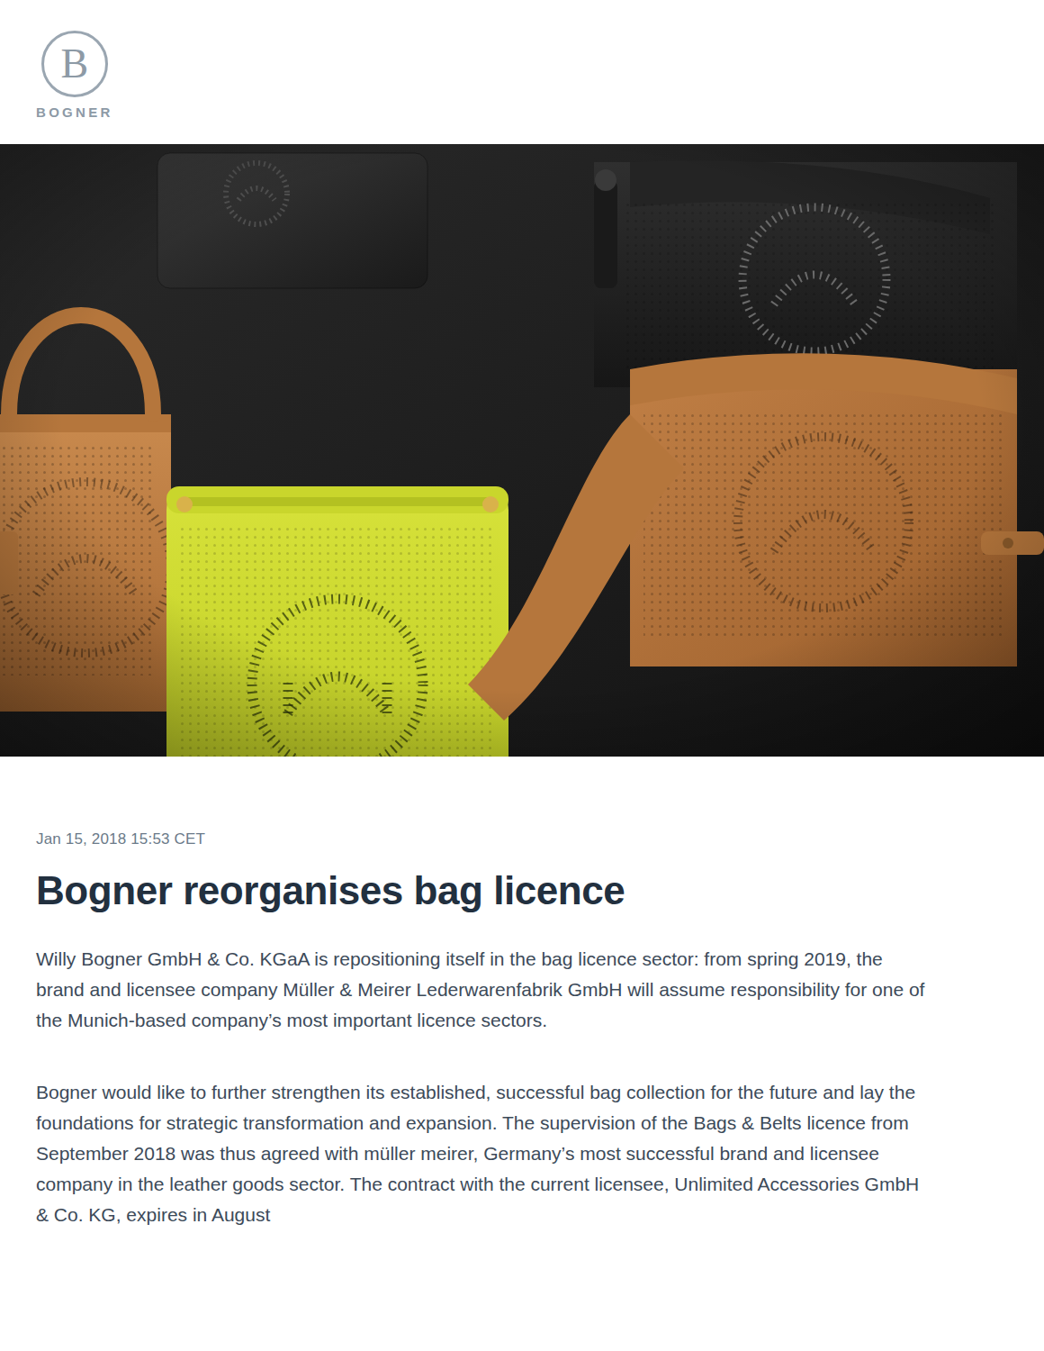B
BOGNER
Jan 15, 2018 15:53 CET
Bogner reorganises bag licence
Willy Bogner GmbH & Co. KGaA is repositioning itself in the bag licence sector: from spring 2019, the brand and licensee company Müller & Meirer Lederwarenfabrik GmbH will assume responsibility for one of the Munich-based company’s most important licence sectors.
Bogner would like to further strengthen its established, successful bag collection for the future and lay the foundations for strategic transformation and expansion. The supervision of the Bags & Belts licence from September 2018 was thus agreed with müller meirer, Germany’s most successful brand and licensee company in the leather goods sector. The contract with the current licensee, Unlimited Accessories GmbH & Co. KG, expires in August